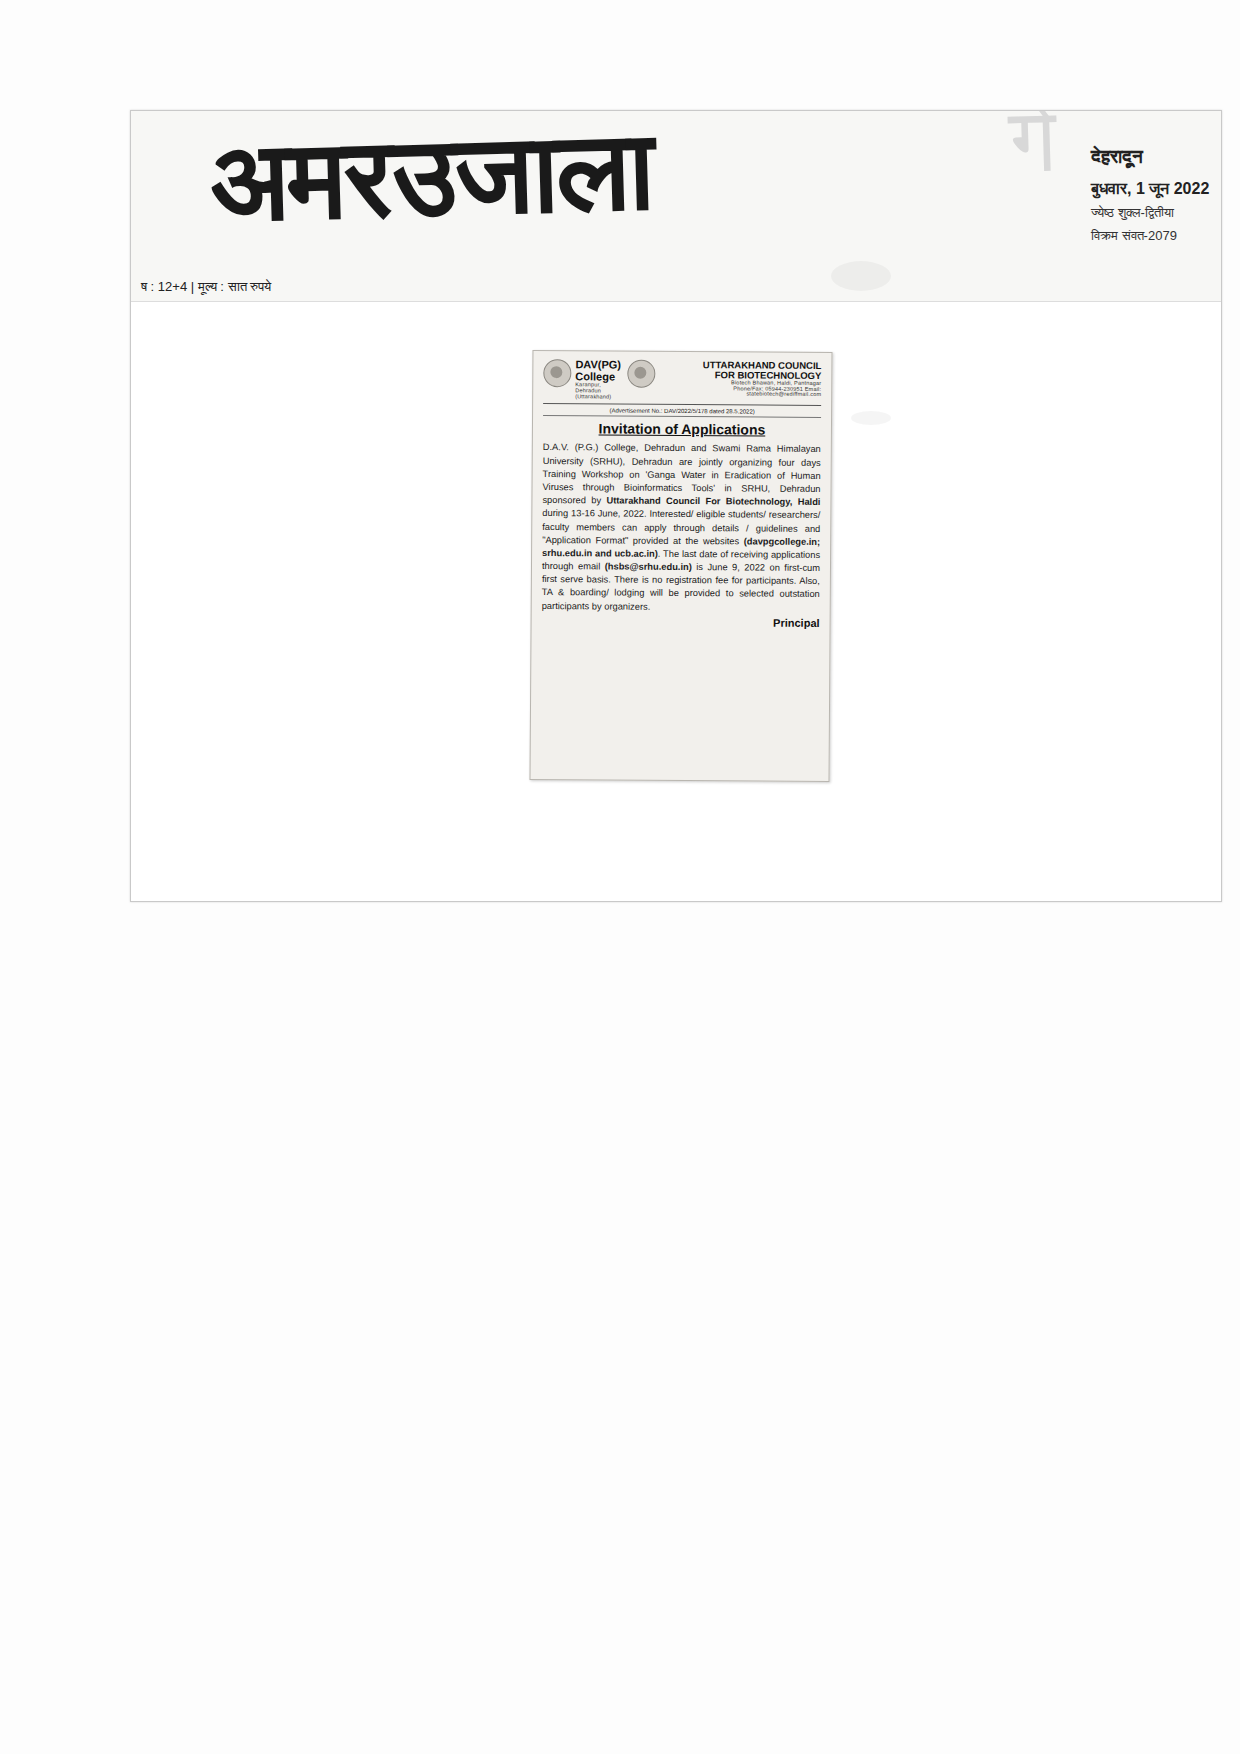अमरउजाला
र्ग
देहरादून
बुधवार, 1 जून 2022
ज्येष्ठ शुक्ल-द्वितीया
विक्रम संवत-2079
ष : 12+4 | मूल्य : सात रुपये
DAV(PG)
College
Karanpur, Dehradun
(Uttarakhand)
UTTARAKHAND COUNCIL
FOR BIOTECHNOLOGY
Biotech Bhawan, Haldi, Pantnagar
Phone/Fax: 05944-230951 Email: statebiotech@rediffmail.com
(Advertisement No.: DAV/2022/5/178 dated 28.5.2022)
Invitation of Applications
D.A.V. (P.G.) College, Dehradun and Swami Rama Himalayan University (SRHU), Dehradun are jointly organizing four days Training Workshop on 'Ganga Water in Eradication of Human Viruses through Bioinformatics Tools' in SRHU, Dehradun sponsored by Uttarakhand Council For Biotechnology, Haldi during 13-16 June, 2022. Interested/ eligible students/ researchers/ faculty members can apply through details / guidelines and "Application Format" provided at the websites (davpgcollege.in; srhu.edu.in and ucb.ac.in). The last date of receiving applications through email (hsbs@srhu.edu.in) is June 9, 2022 on first-cum first serve basis. There is no registration fee for participants. Also, TA & boarding/ lodging will be provided to selected outstation participants by organizers.
Principal